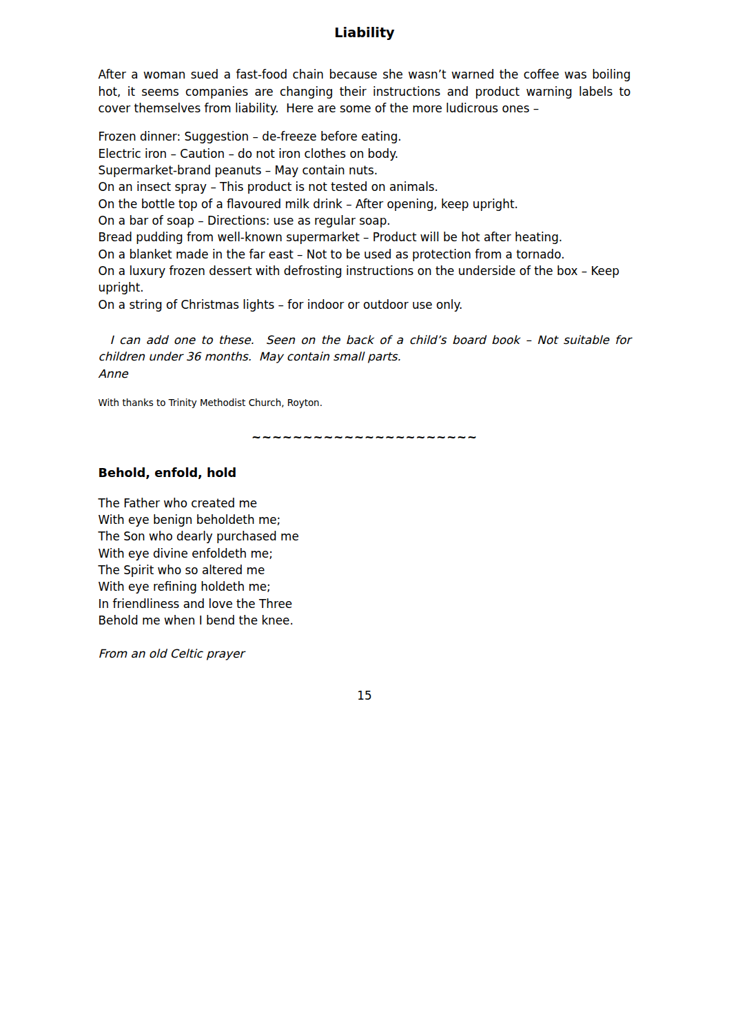Liability
After a woman sued a fast-food chain because she wasn’t warned the coffee was boiling hot, it seems companies are changing their instructions and product warning labels to cover themselves from liability. Here are some of the more ludicrous ones –
Frozen dinner: Suggestion – de-freeze before eating.
Electric iron – Caution – do not iron clothes on body.
Supermarket-brand peanuts – May contain nuts.
On an insect spray – This product is not tested on animals.
On the bottle top of a flavoured milk drink – After opening, keep upright.
On a bar of soap – Directions: use as regular soap.
Bread pudding from well-known supermarket – Product will be hot after heating.
On a blanket made in the far east – Not to be used as protection from a tornado.
On a luxury frozen dessert with defrosting instructions on the underside of the box – Keep upright.
On a string of Christmas lights – for indoor or outdoor use only.
I can add one to these. Seen on the back of a child’s board book – Not suitable for children under 36 months. May contain small parts.
Anne
With thanks to Trinity Methodist Church, Royton.
~~~~~~~~~~~~~~~~~~~~~~
Behold, enfold, hold
The Father who created me
With eye benign beholdeth me;
The Son who dearly purchased me
With eye divine enfoldeth me;
The Spirit who so altered me
With eye refining holdeth me;
In friendliness and love the Three
Behold me when I bend the knee.
From an old Celtic prayer
15